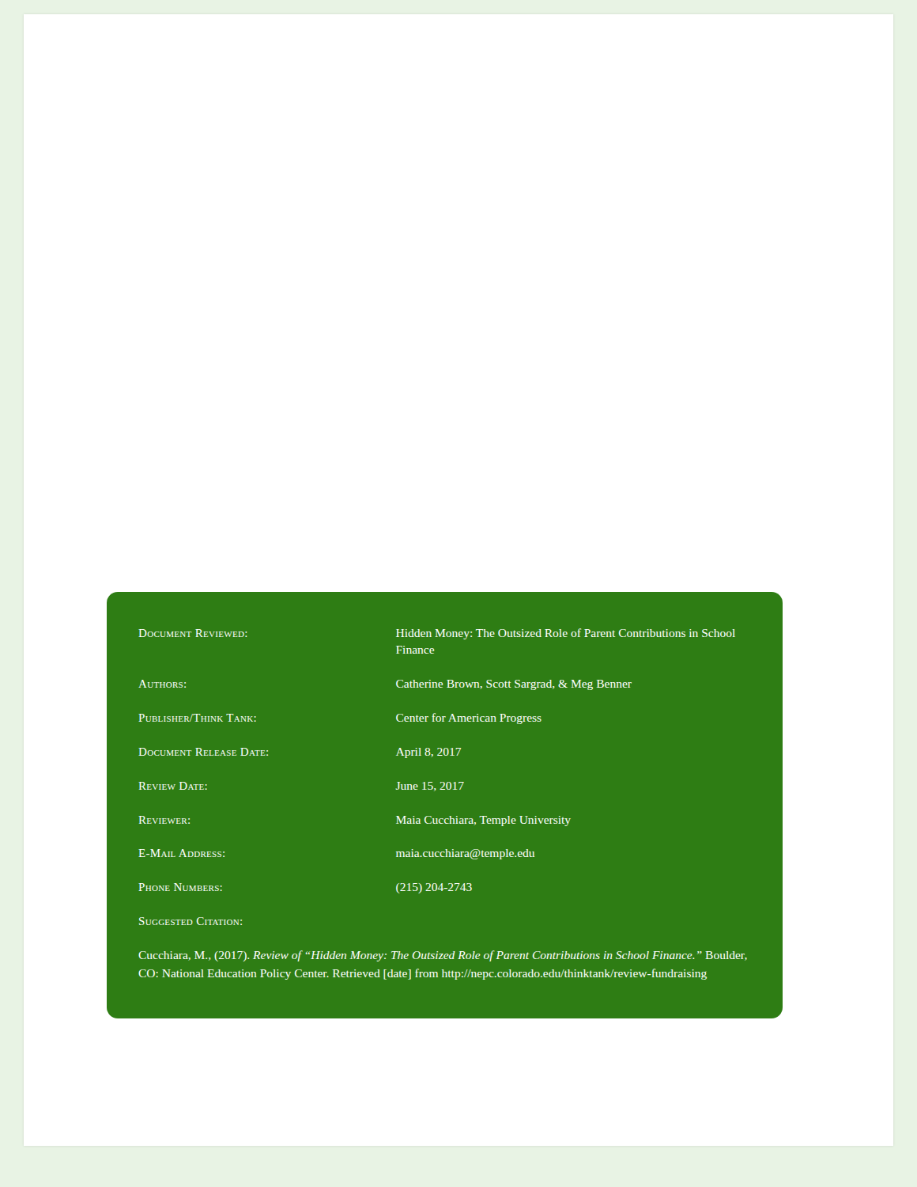| Document Reviewed: | Hidden Money: The Outsized Role of Parent Contributions in School Finance |
| Authors: | Catherine Brown, Scott Sargrad, & Meg Benner |
| Publisher/Think Tank: | Center for American Progress |
| Document Release Date: | April 8, 2017 |
| Review Date: | June 15, 2017 |
| Reviewer: | Maia Cucchiara, Temple University |
| E-Mail Address: | maia.cucchiara@temple.edu |
| Phone Numbers: | (215) 204-2743 |
| Suggested Citation: | |
Cucchiara, M., (2017). Review of “Hidden Money: The Outsized Role of Parent Contributions in School Finance.” Boulder, CO: National Education Policy Center. Retrieved [date] from http://nepc.colorado.edu/thinktank/review-fundraising